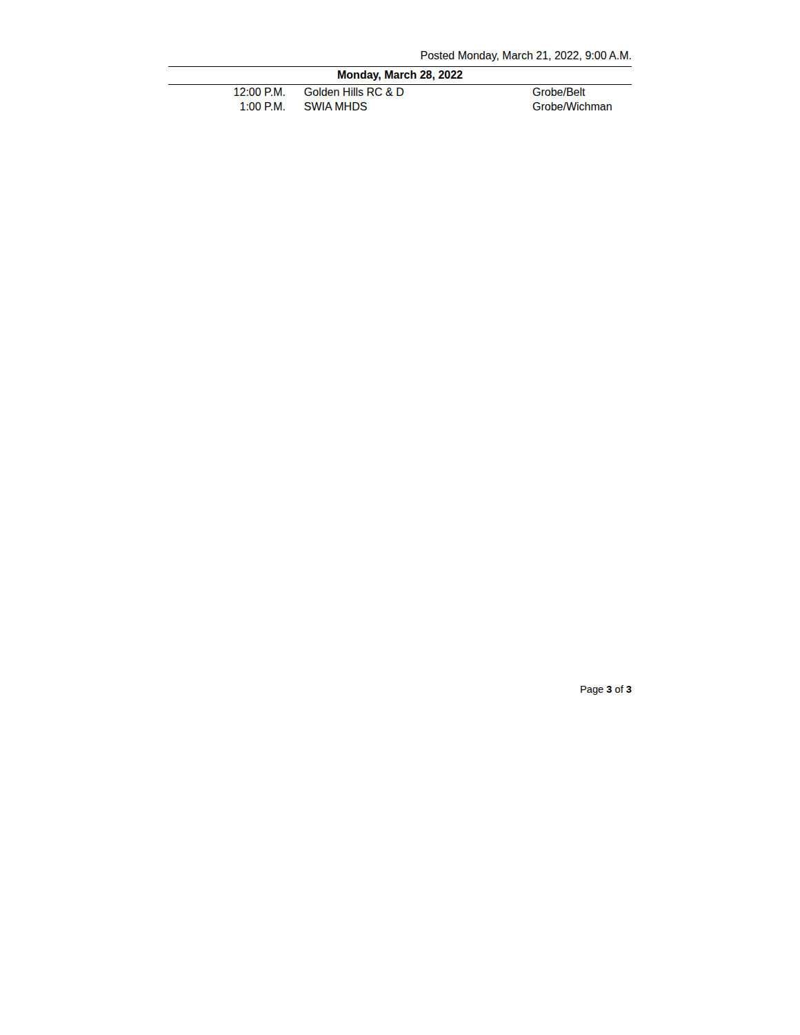Posted Monday, March 21, 2022, 9:00 A.M.
| Monday, March 28, 2022 |
| 12:00 P.M. | Golden Hills RC & D | Grobe/Belt |
| 1:00 P.M. | SWIA MHDS | Grobe/Wichman |
Page 3 of 3